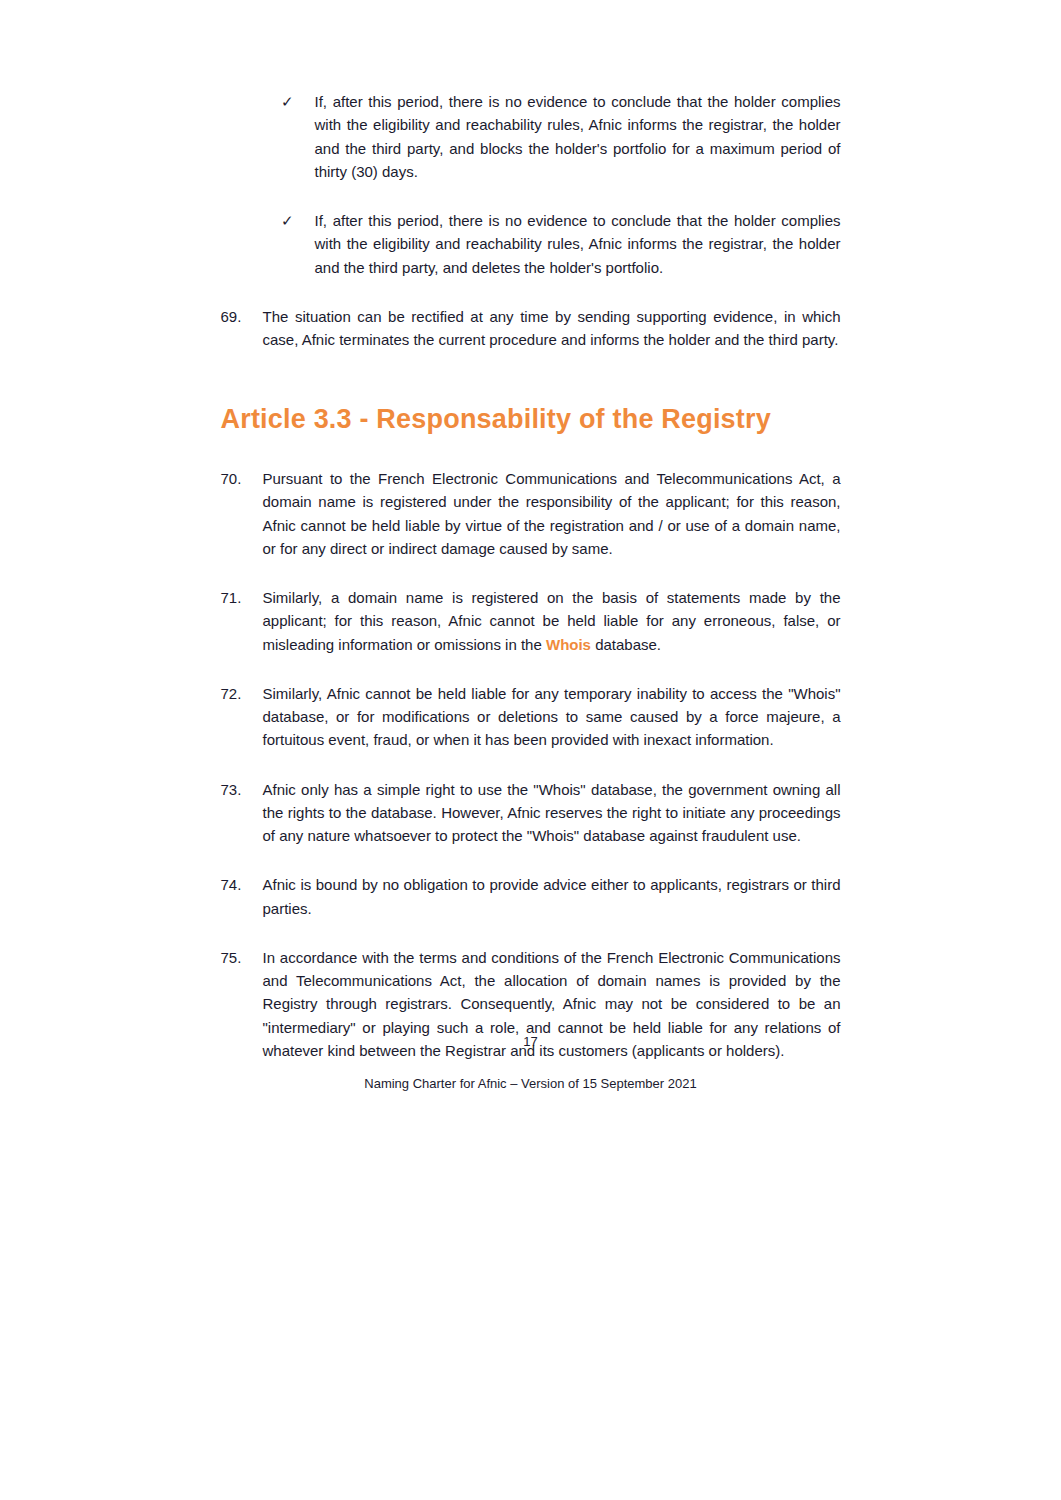If, after this period, there is no evidence to conclude that the holder complies with the eligibility and reachability rules, Afnic informs the registrar, the holder and the third party, and blocks the holder's portfolio for a maximum period of thirty (30) days.
If, after this period, there is no evidence to conclude that the holder complies with the eligibility and reachability rules, Afnic informs the registrar, the holder and the third party, and deletes the holder's portfolio.
The situation can be rectified at any time by sending supporting evidence, in which case, Afnic terminates the current procedure and informs the holder and the third party.
Article 3.3 - Responsability of the Registry
Pursuant to the French Electronic Communications and Telecommunications Act, a domain name is registered under the responsibility of the applicant; for this reason, Afnic cannot be held liable by virtue of the registration and / or use of a domain name, or for any direct or indirect damage caused by same.
Similarly, a domain name is registered on the basis of statements made by the applicant; for this reason, Afnic cannot be held liable for any erroneous, false, or misleading information or omissions in the Whois database.
Similarly, Afnic cannot be held liable for any temporary inability to access the "Whois" database, or for modifications or deletions to same caused by a force majeure, a fortuitous event, fraud, or when it has been provided with inexact information.
Afnic only has a simple right to use the "Whois" database, the government owning all the rights to the database. However, Afnic reserves the right to initiate any proceedings of any nature whatsoever to protect the "Whois" database against fraudulent use.
Afnic is bound by no obligation to provide advice either to applicants, registrars or third parties.
In accordance with the terms and conditions of the French Electronic Communications and Telecommunications Act, the allocation of domain names is provided by the Registry through registrars. Consequently, Afnic may not be considered to be an "intermediary" or playing such a role, and cannot be held liable for any relations of whatever kind between the Registrar and its customers (applicants or holders).
17
Naming Charter for Afnic – Version of 15 September 2021